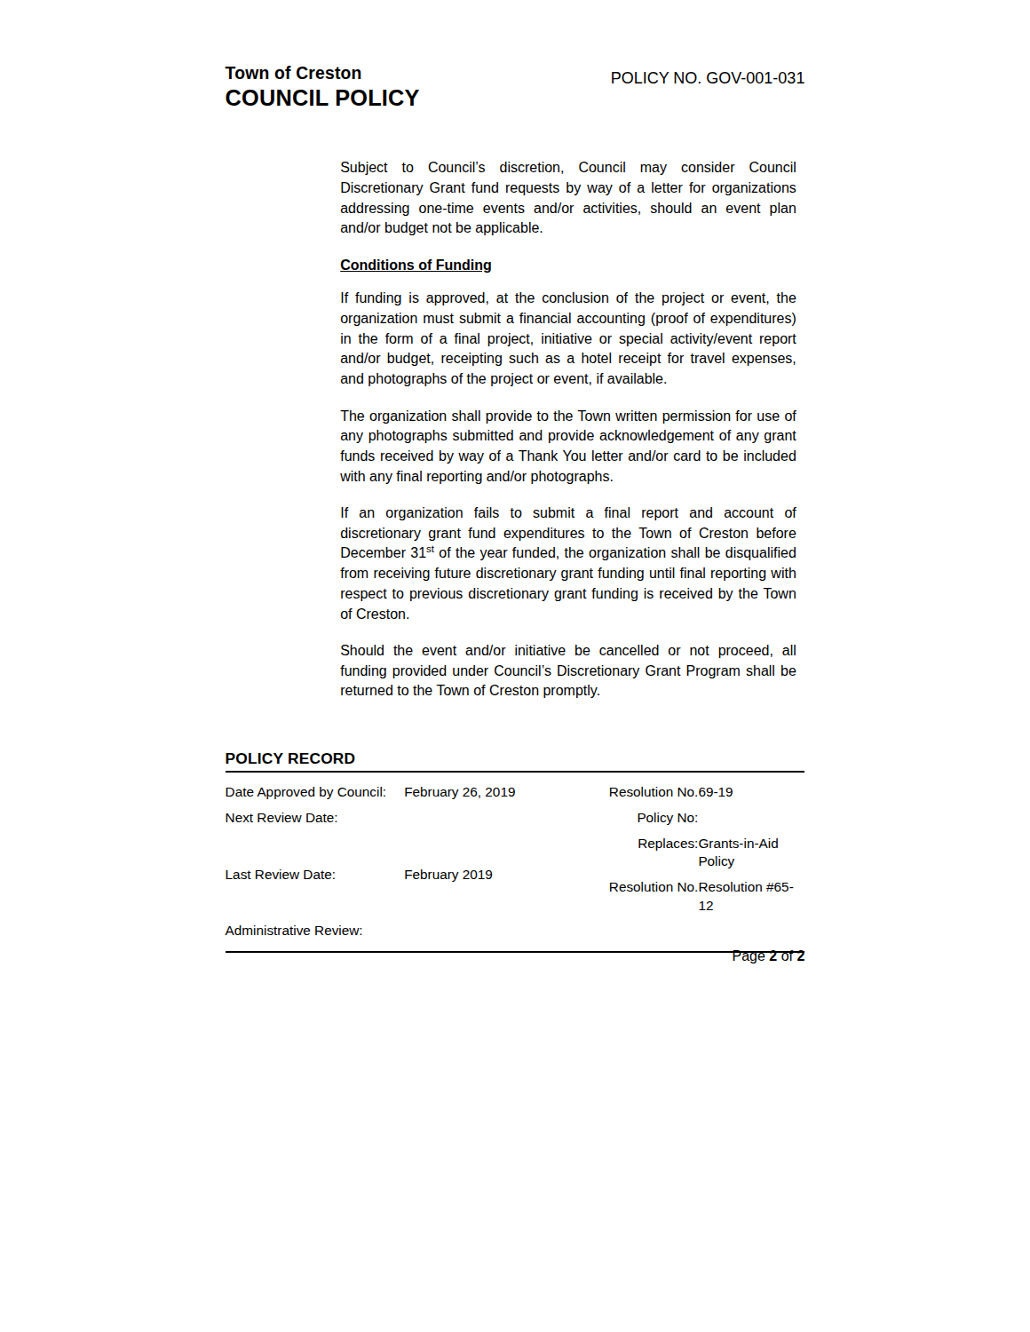Town of Creston
COUNCIL POLICY
POLICY NO. GOV-001-031
Subject to Council’s discretion, Council may consider Council Discretionary Grant fund requests by way of a letter for organizations addressing one-time events and/or activities, should an event plan and/or budget not be applicable.
Conditions of Funding
If funding is approved, at the conclusion of the project or event, the organization must submit a financial accounting (proof of expenditures) in the form of a final project, initiative or special activity/event report and/or budget, receipting such as a hotel receipt for travel expenses, and photographs of the project or event, if available.
The organization shall provide to the Town written permission for use of any photographs submitted and provide acknowledgement of any grant funds received by way of a Thank You letter and/or card to be included with any final reporting and/or photographs.
If an organization fails to submit a final report and account of discretionary grant fund expenditures to the Town of Creston before December 31st of the year funded, the organization shall be disqualified from receiving future discretionary grant funding until final reporting with respect to previous discretionary grant funding is received by the Town of Creston.
Should the event and/or initiative be cancelled or not proceed, all funding provided under Council’s Discretionary Grant Program shall be returned to the Town of Creston promptly.
POLICY RECORD
| Date Approved by Council: | February 26, 2019 | Resolution No. | 69-19 |
| Next Review Date: | | Policy No: | |
| Last Review Date: | February 2019 | Replaces: | Grants-in-Aid Policy |
| Resolution No. | Resolution #65-12 |
| Administrative Review: | | | |
Page 2 of 2